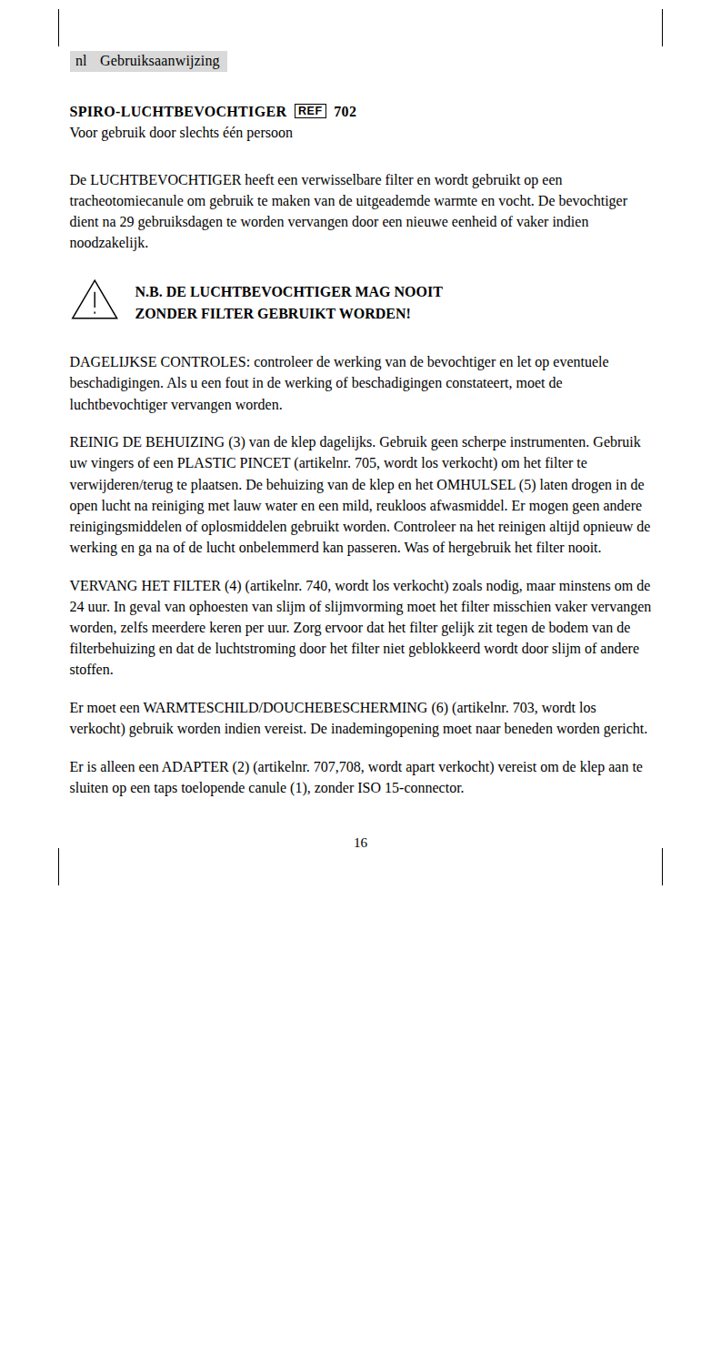nl Gebruiksaanwijzing
SPIRO-LUCHTBEVOCHTIGER REF 702
Voor gebruik door slechts één persoon
De LUCHTBEVOCHTIGER heeft een verwisselbare filter en wordt gebruikt op een tracheotomiecanule om gebruik te maken van de uitgeademde warmte en vocht. De bevochtiger dient na 29 gebruiksdagen te worden vervangen door een nieuwe eenheid of vaker indien noodzakelijk.
N.B. DE LUCHTBEVOCHTIGER MAG NOOIT
ZONDER FILTER GEBRUIKT WORDEN!
DAGELIJKSE CONTROLES: controleer de werking van de bevochtiger en let op eventuele beschadigingen. Als u een fout in de werking of beschadigingen constateert, moet de luchtbevochtiger vervangen worden.
REINIG DE BEHUIZING (3) van de klep dagelijks. Gebruik geen scherpe instrumenten. Gebruik uw vingers of een PLASTIC PINCET (artikelnr. 705, wordt los verkocht) om het filter te verwijderen/terug te plaatsen. De behuizing van de klep en het OMHULSEL (5) laten drogen in de open lucht na reiniging met lauw water en een mild, reukloos afwasmiddel. Er mogen geen andere reinigingsmiddelen of oplosmiddelen gebruikt worden. Controleer na het reinigen altijd opnieuw de werking en ga na of de lucht onbelemmerd kan passeren. Was of hergebruik het filter nooit.
VERVANG HET FILTER (4) (artikelnr. 740, wordt los verkocht) zoals nodig, maar minstens om de 24 uur. In geval van ophoesten van slijm of slijmvorming moet het filter misschien vaker vervangen worden, zelfs meerdere keren per uur. Zorg ervoor dat het filter gelijk zit tegen de bodem van de filterbehuizing en dat de luchtstroming door het filter niet geblokkeerd wordt door slijm of andere stoffen.
Er moet een WARMTESCHILD/DOUCHEBESCHERMING (6) (artikelnr. 703, wordt los verkocht) gebruik worden indien vereist. De inademingopening moet naar beneden worden gericht.
Er is alleen een ADAPTER (2) (artikelnr. 707,708, wordt apart verkocht) vereist om de klep aan te sluiten op een taps toelopende canule (1), zonder ISO 15-connector.
16